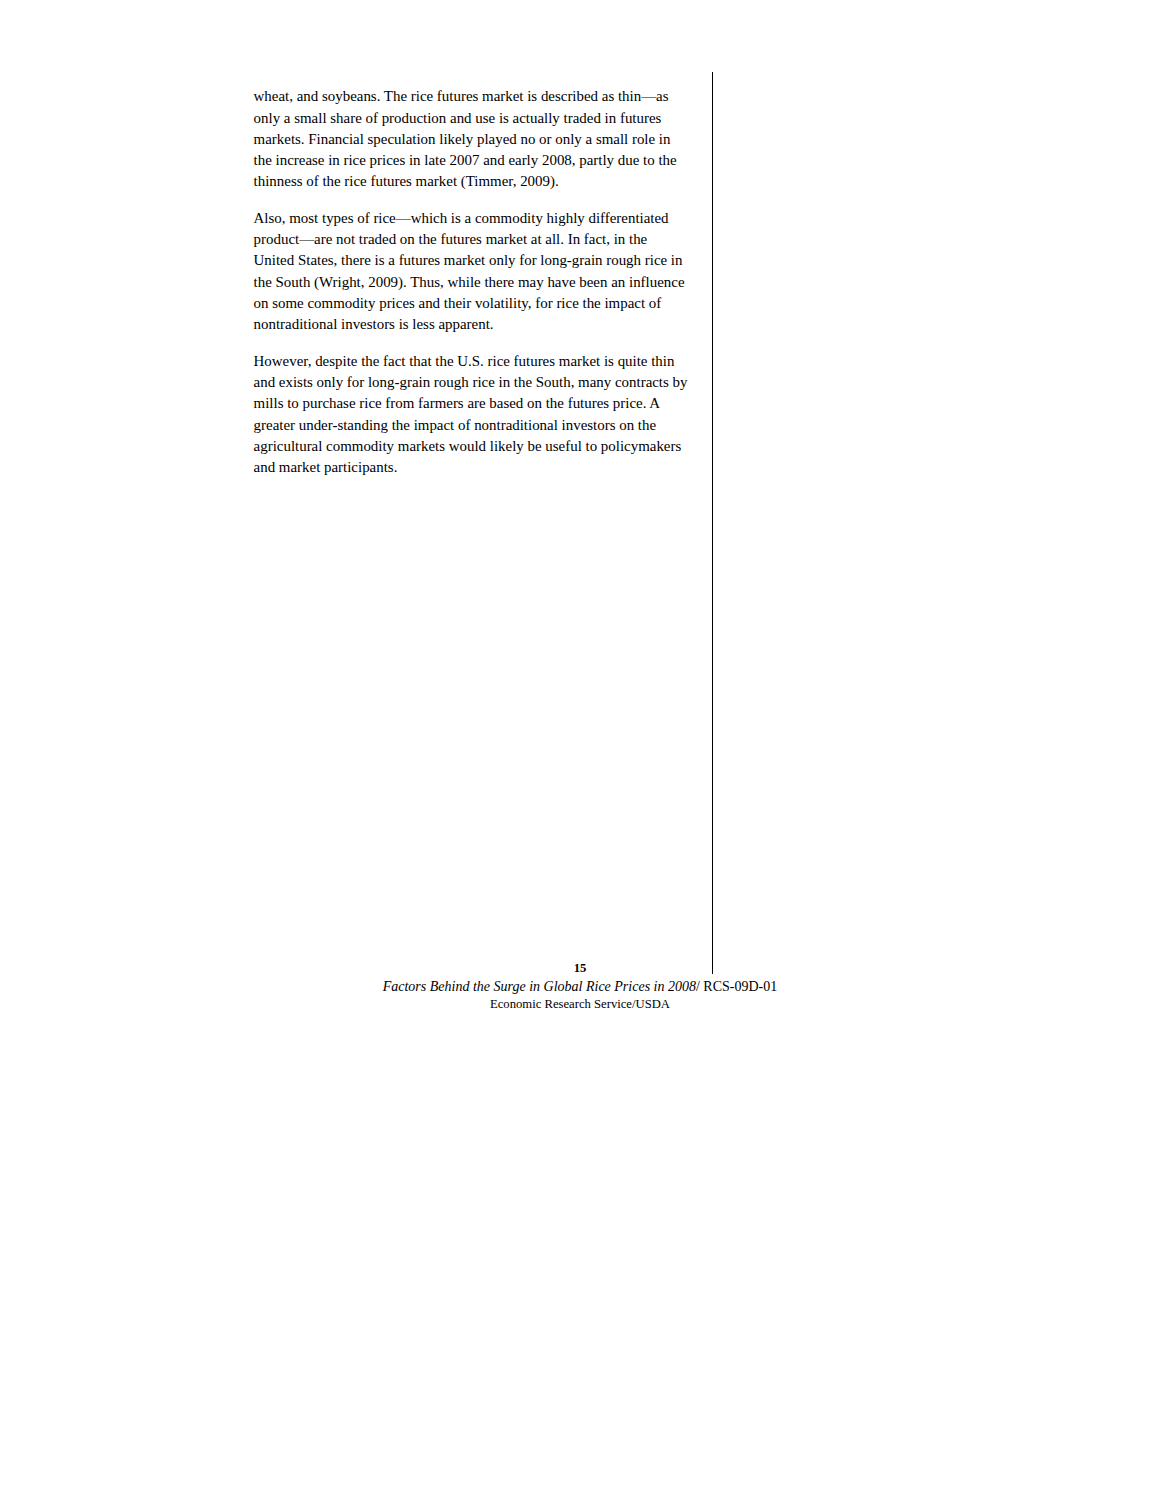wheat, and soybeans. The rice futures market is described as thin—as only a small share of production and use is actually traded in futures markets. Financial speculation likely played no or only a small role in the increase in rice prices in late 2007 and early 2008, partly due to the thinness of the rice futures market (Timmer, 2009).
Also, most types of rice—which is a commodity highly differentiated product—are not traded on the futures market at all. In fact, in the United States, there is a futures market only for long-grain rough rice in the South (Wright, 2009). Thus, while there may have been an influence on some commodity prices and their volatility, for rice the impact of nontraditional investors is less apparent.
However, despite the fact that the U.S. rice futures market is quite thin and exists only for long-grain rough rice in the South, many contracts by mills to purchase rice from farmers are based on the futures price. A greater under-standing the impact of nontraditional investors on the agricultural commodity markets would likely be useful to policymakers and market participants.
15
Factors Behind the Surge in Global Rice Prices in 2008/ RCS-09D-01
Economic Research Service/USDA